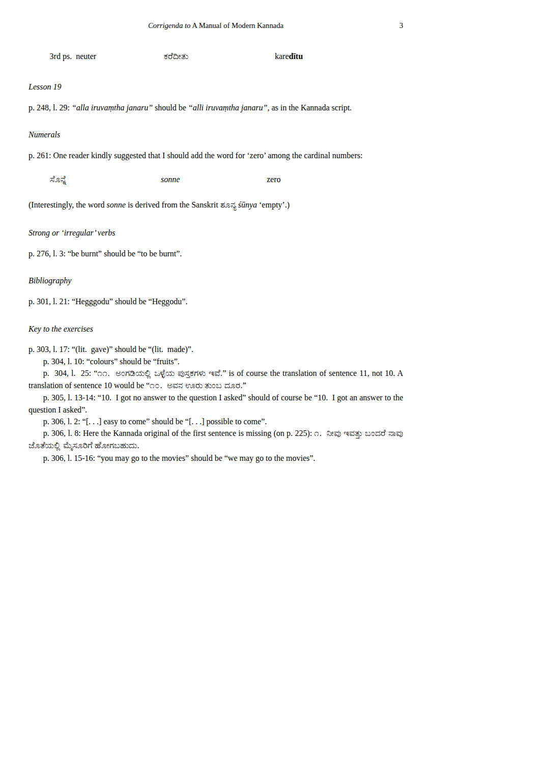Corrigenda to A Manual of Modern Kannada 3
3rd ps. neuter
ಕರೆದೀತು
karedītu
Lesson 19
p. 248, l. 29: “alla iruvaṃtha janaru” should be “alli iruvaṃtha janaru”, as in the Kannada script.
Numerals
p. 261: One reader kindly suggested that I should add the word for ‘zero’ among the cardinal numbers:
ಸೊನ್ನೆ
sonne
zero
(Interestingly, the word sonne is derived from the Sanskrit ಶೂನ್ಯ śūnya ‘empty’.)
Strong or ‘irregular’ verbs
p. 276, l. 3: “be burnt” should be “to be burnt”.
Bibliography
p. 301, l. 21: “Hegggodu” should be “Heggodu”.
Key to the exercises
p. 303, l. 17: “(lit. gave)” should be “(lit. made)”.
p. 304, l. 10: “colours” should be “fruits”.
p. 304, l. 25: “೧೧. ಅಂಗಡಿಯಲ್ಲಿ ಒಳ್ಳೆಯ ಪುಸ್ತಕಗಳು ಇವೆ.” is of course the translation of sentence 11, not 10. A translation of sentence 10 would be “೧೦. ಅವನ ಊರು ತುಂಬ ದೂರ.”
p. 305, l. 13-14: “10. I got no answer to the question I asked” should of course be “10. I got an answer to the question I asked”.
p. 306, l. 2: “[. . .] easy to come” should be “[. . .] possible to come”.
p. 306, l. 8: Here the Kannada original of the first sentence is missing (on p. 225): ೧. ನೀವು ಇವತ್ತು ಬಂದರೆ ನಾವು ಜೊತೆಯಲ್ಲಿ ಮೈಸೂರಿಗೆ ಹೋಗಬಹುದು.
p. 306, l. 15-16: “you may go to the movies” should be “we may go to the movies”.